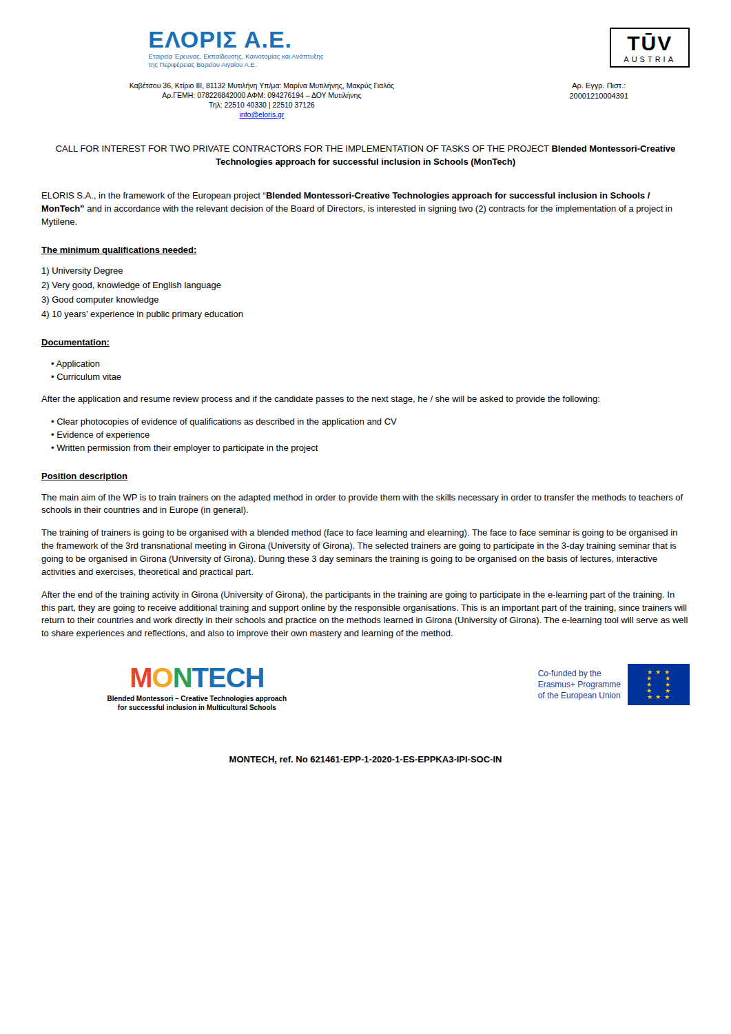ΕΛΟΡΙΣ Α.Ε.
Εταιρεία Έρευνας, Εκπαίδευσης, Καινοτομίας και Ανάπτυξης
της Περιφέρειας Βορείου Αιγαίου Α.Ε.
TŪV
AUSTRIA
Καβέτσου 36, Κτίριο ΙΙΙ, 81132 Μυτιλήνη Υπ/μα: Μαρίνα Μυτιλήνης, Μακρύς Γιαλός
Αρ.ΓΕΜΗ: 078226842000 ΑΦΜ: 094276194 – ΔΟΥ Μυτιλήνης
Τηλ: 22510 40330 | 22510 37126
info@eloris.gr
Αρ. Εγγρ. Πιστ.:
20001210004391
CALL FOR INTEREST FOR TWO PRIVATE CONTRACTORS FOR THE IMPLEMENTATION OF TASKS OF THE PROJECT Blended Montessori-Creative Technologies approach for successful inclusion in Schools (MonTech)
ELORIS S.A., in the framework of the European project “Blended Montessori-Creative Technologies approach for successful inclusion in Schools / MonTech” and in accordance with the relevant decision of the Board of Directors, is interested in signing two (2) contracts for the implementation of a project in Mytilene.
The minimum qualifications needed:
1) University Degree
2) Very good, knowledge of English language
3) Good computer knowledge
4) 10 years’ experience in public primary education
Documentation:
Application
Curriculum vitae
After the application and resume review process and if the candidate passes to the next stage, he / she will be asked to provide the following:
Clear photocopies of evidence of qualifications as described in the application and CV
Evidence of experience
Written permission from their employer to participate in the project
Position description
The main aim of the WP is to train trainers on the adapted method in order to provide them with the skills necessary in order to transfer the methods to teachers of schools in their countries and in Europe (in general).
The training of trainers is going to be organised with a blended method (face to face learning and elearning). The face to face seminar is going to be organised in the framework of the 3rd transnational meeting in Girona (University of Girona). The selected trainers are going to participate in the 3-day training seminar that is going to be organised in Girona (University of Girona). During these 3 day seminars the training is going to be organised on the basis of lectures, interactive activities and exercises, theoretical and practical part.
After the end of the training activity in Girona (University of Girona), the participants in the training are going to participate in the e-learning part of the training. In this part, they are going to receive additional training and support online by the responsible organisations. This is an important part of the training, since trainers will return to their countries and work directly in their schools and practice on the methods learned in Girona (University of Girona). The e-learning tool will serve as well to share experiences and reflections, and also to improve their own mastery and learning of the method.
MONTECH
Blended Montessori – Creative Technologies approach
for successful inclusion in Multicultural Schools
Co-funded by the
Erasmus+ Programme
of the European Union
★ ★ ★
★ ★
★ ★
★ ★
★ ★ ★
MONTECH, ref. No 621461-EPP-1-2020-1-ES-EPPKA3-IPI-SOC-IN